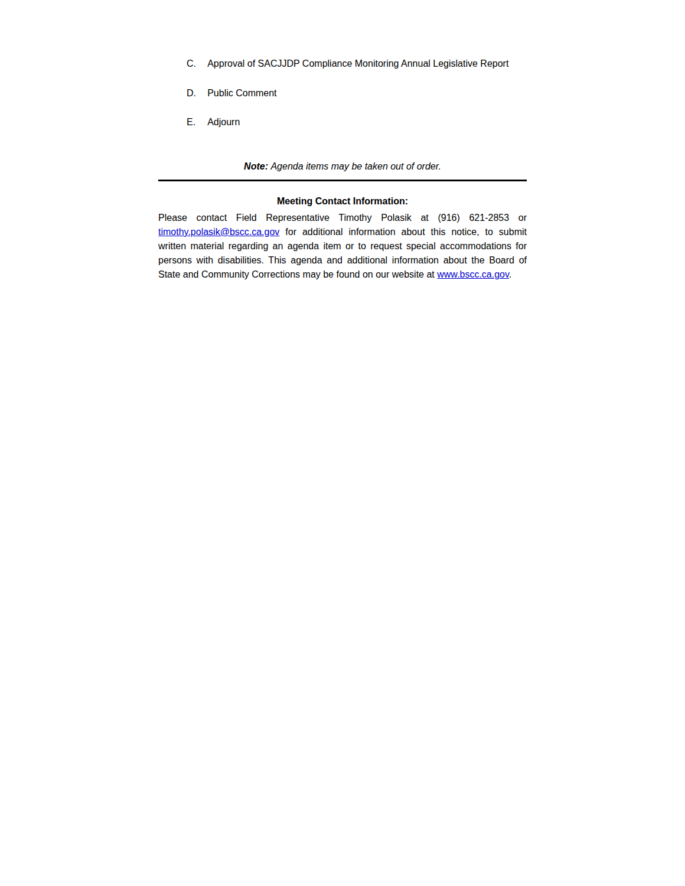C. Approval of SACJJDP Compliance Monitoring Annual Legislative Report
D. Public Comment
E. Adjourn
Note: Agenda items may be taken out of order.
Meeting Contact Information:
Please contact Field Representative Timothy Polasik at (916) 621-2853 or timothy.polasik@bscc.ca.gov for additional information about this notice, to submit written material regarding an agenda item or to request special accommodations for persons with disabilities. This agenda and additional information about the Board of State and Community Corrections may be found on our website at www.bscc.ca.gov.